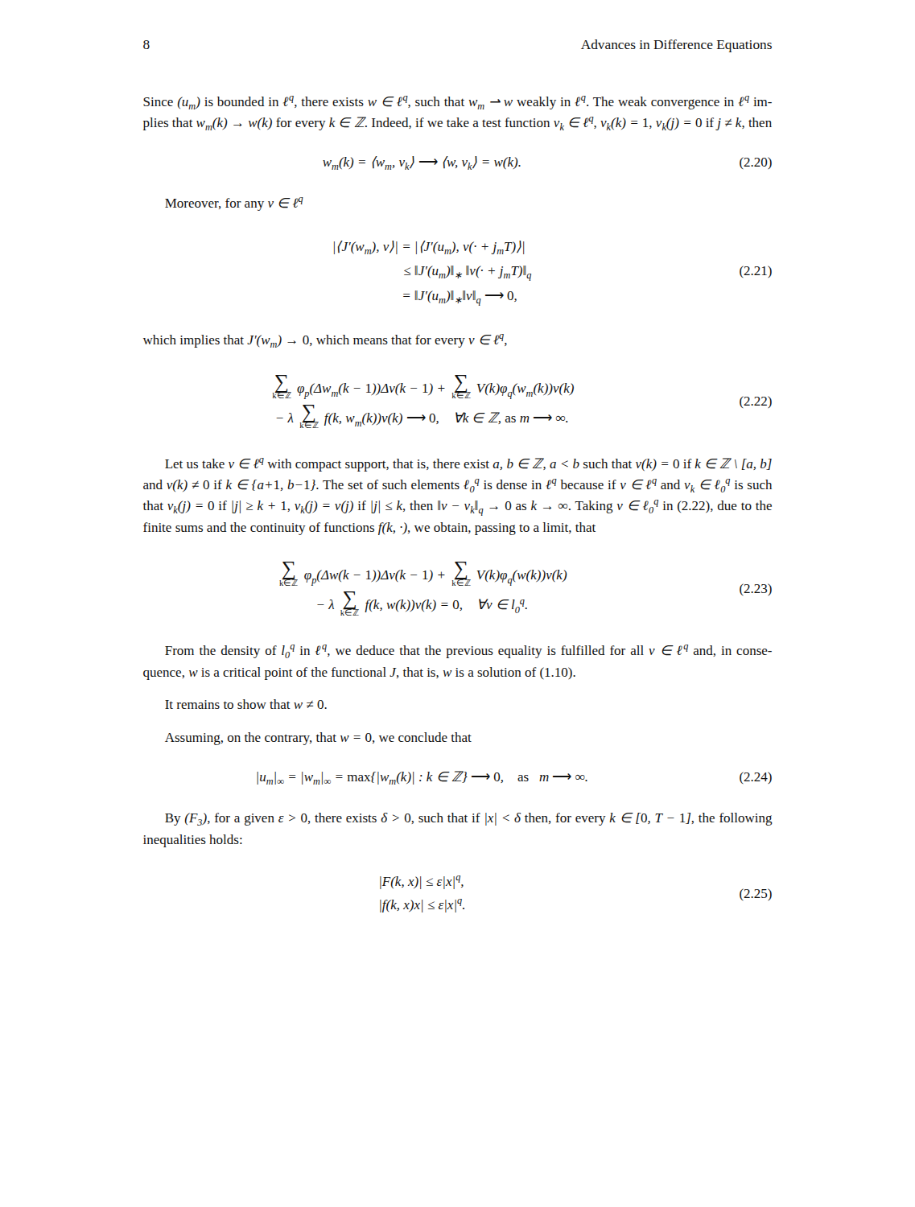8 Advances in Difference Equations
Since (um) is bounded in ℓq, there exists w ∈ ℓq, such that wm ⇀ w weakly in ℓq. The weak convergence in ℓq implies that wm(k) → w(k) for every k ∈ ℤ. Indeed, if we take a test function vk ∈ ℓq, vk(k) = 1, vk(j) = 0 if j ≠ k, then
wm(k) = ⟨wm, vk⟩ ⟶ ⟨w, vk⟩ = w(k). (2.20)
Moreover, for any v ∈ ℓq
|⟨J′(wm), v⟩| = |⟨J′(um), v(· + jmT)⟩| ≤ ‖J′(um)‖∗ ‖v(· + jmT)‖q = ‖J′(um)‖∗‖v‖q ⟶ 0, (2.21)
which implies that J′(wm) → 0, which means that for every v ∈ ℓq,
∑k∈ℤ φp(Δwm(k − 1))Δv(k − 1) + ∑k∈ℤ V(k)φq(wm(k))v(k) − λ ∑k∈ℤ f(k, wm(k))v(k) ⟶ 0, ∀k ∈ ℤ, as m ⟶ ∞. (2.22)
Let us take v ∈ ℓq with compact support, that is, there exist a, b ∈ ℤ, a < b such that v(k) = 0 if k ∈ ℤ \ [a, b] and v(k) ≠ 0 if k ∈ {a+1, b−1}. The set of such elements ℓ0q is dense in ℓq because if v ∈ ℓq and vk ∈ ℓ0q is such that vk(j) = 0 if |j| ≥ k + 1, vk(j) = v(j) if |j| ≤ k, then ‖v − vk‖q → 0 as k → ∞. Taking v ∈ ℓ0q in (2.22), due to the finite sums and the continuity of functions f(k, ·), we obtain, passing to a limit, that
∑k∈ℤ φp(Δw(k − 1))Δv(k − 1) + ∑k∈ℤ V(k)φq(w(k))v(k) − λ ∑k∈ℤ f(k, w(k))v(k) = 0, ∀v ∈ l0q. (2.23)
From the density of l0q in ℓq, we deduce that the previous equality is fulfilled for all v ∈ ℓq and, in consequence, w is a critical point of the functional J, that is, w is a solution of (1.10).
It remains to show that w ≠ 0.
Assuming, on the contrary, that w = 0, we conclude that
|um|∞ = |wm|∞ = max{|wm(k)| : k ∈ ℤ} ⟶ 0, as m ⟶ ∞. (2.24)
By (F3), for a given ε > 0, there exists δ > 0, such that if |x| < δ then, for every k ∈ [0, T − 1], the following inequalities holds:
|F(k, x)| ≤ ε|x|q,
|f(k, x)x| ≤ ε|x|q.
(2.25)